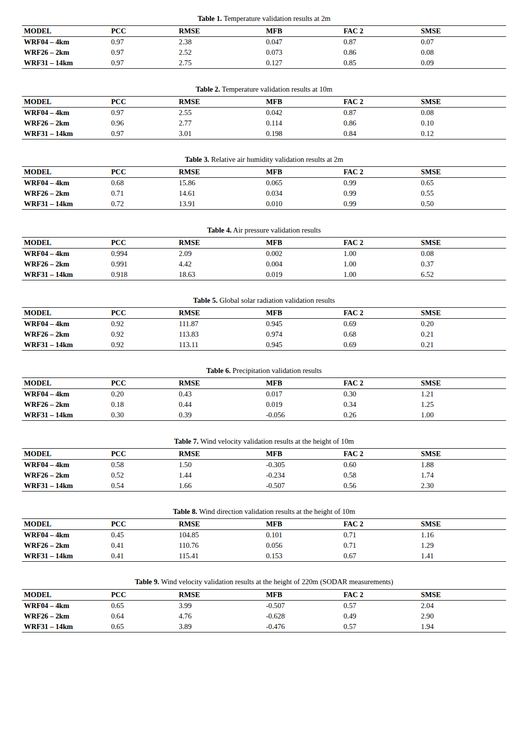Table 1. Temperature validation results at 2m
| MODEL | PCC | RMSE | MFB | FAC 2 | SMSE |
| --- | --- | --- | --- | --- | --- |
| WRF04 – 4km | 0.97 | 2.38 | 0.047 | 0.87 | 0.07 |
| WRF26 – 2km | 0.97 | 2.52 | 0.073 | 0.86 | 0.08 |
| WRF31 – 14km | 0.97 | 2.75 | 0.127 | 0.85 | 0.09 |
Table 2. Temperature validation results at 10m
| MODEL | PCC | RMSE | MFB | FAC 2 | SMSE |
| --- | --- | --- | --- | --- | --- |
| WRF04 – 4km | 0.97 | 2.55 | 0.042 | 0.87 | 0.08 |
| WRF26 – 2km | 0.96 | 2.77 | 0.114 | 0.86 | 0.10 |
| WRF31 – 14km | 0.97 | 3.01 | 0.198 | 0.84 | 0.12 |
Table 3. Relative air humidity validation results at 2m
| MODEL | PCC | RMSE | MFB | FAC 2 | SMSE |
| --- | --- | --- | --- | --- | --- |
| WRF04 – 4km | 0.68 | 15.86 | 0.065 | 0.99 | 0.65 |
| WRF26 – 2km | 0.71 | 14.61 | 0.034 | 0.99 | 0.55 |
| WRF31 – 14km | 0.72 | 13.91 | 0.010 | 0.99 | 0.50 |
Table 4. Air pressure validation results
| MODEL | PCC | RMSE | MFB | FAC 2 | SMSE |
| --- | --- | --- | --- | --- | --- |
| WRF04 – 4km | 0.994 | 2.09 | 0.002 | 1.00 | 0.08 |
| WRF26 – 2km | 0.991 | 4.42 | 0.004 | 1.00 | 0.37 |
| WRF31 – 14km | 0.918 | 18.63 | 0.019 | 1.00 | 6.52 |
Table 5. Global solar radiation validation results
| MODEL | PCC | RMSE | MFB | FAC 2 | SMSE |
| --- | --- | --- | --- | --- | --- |
| WRF04 – 4km | 0.92 | 111.87 | 0.945 | 0.69 | 0.20 |
| WRF26 – 2km | 0.92 | 113.83 | 0.974 | 0.68 | 0.21 |
| WRF31 – 14km | 0.92 | 113.11 | 0.945 | 0.69 | 0.21 |
Table 6. Precipitation validation results
| MODEL | PCC | RMSE | MFB | FAC 2 | SMSE |
| --- | --- | --- | --- | --- | --- |
| WRF04 – 4km | 0.20 | 0.43 | 0.017 | 0.30 | 1.21 |
| WRF26 – 2km | 0.18 | 0.44 | 0.019 | 0.34 | 1.25 |
| WRF31 – 14km | 0.30 | 0.39 | -0.056 | 0.26 | 1.00 |
Table 7. Wind velocity validation results at the height of 10m
| MODEL | PCC | RMSE | MFB | FAC 2 | SMSE |
| --- | --- | --- | --- | --- | --- |
| WRF04 – 4km | 0.58 | 1.50 | -0.305 | 0.60 | 1.88 |
| WRF26 – 2km | 0.52 | 1.44 | -0.234 | 0.58 | 1.74 |
| WRF31 – 14km | 0.54 | 1.66 | -0.507 | 0.56 | 2.30 |
Table 8. Wind direction validation results at the height of 10m
| MODEL | PCC | RMSE | MFB | FAC 2 | SMSE |
| --- | --- | --- | --- | --- | --- |
| WRF04 – 4km | 0.45 | 104.85 | 0.101 | 0.71 | 1.16 |
| WRF26 – 2km | 0.41 | 110.76 | 0.056 | 0.71 | 1.29 |
| WRF31 – 14km | 0.41 | 115.41 | 0.153 | 0.67 | 1.41 |
Table 9. Wind velocity validation results at the height of 220m (SODAR measurements)
| MODEL | PCC | RMSE | MFB | FAC 2 | SMSE |
| --- | --- | --- | --- | --- | --- |
| WRF04 – 4km | 0.65 | 3.99 | -0.507 | 0.57 | 2.04 |
| WRF26 – 2km | 0.64 | 4.76 | -0.628 | 0.49 | 2.90 |
| WRF31 – 14km | 0.65 | 3.89 | -0.476 | 0.57 | 1.94 |